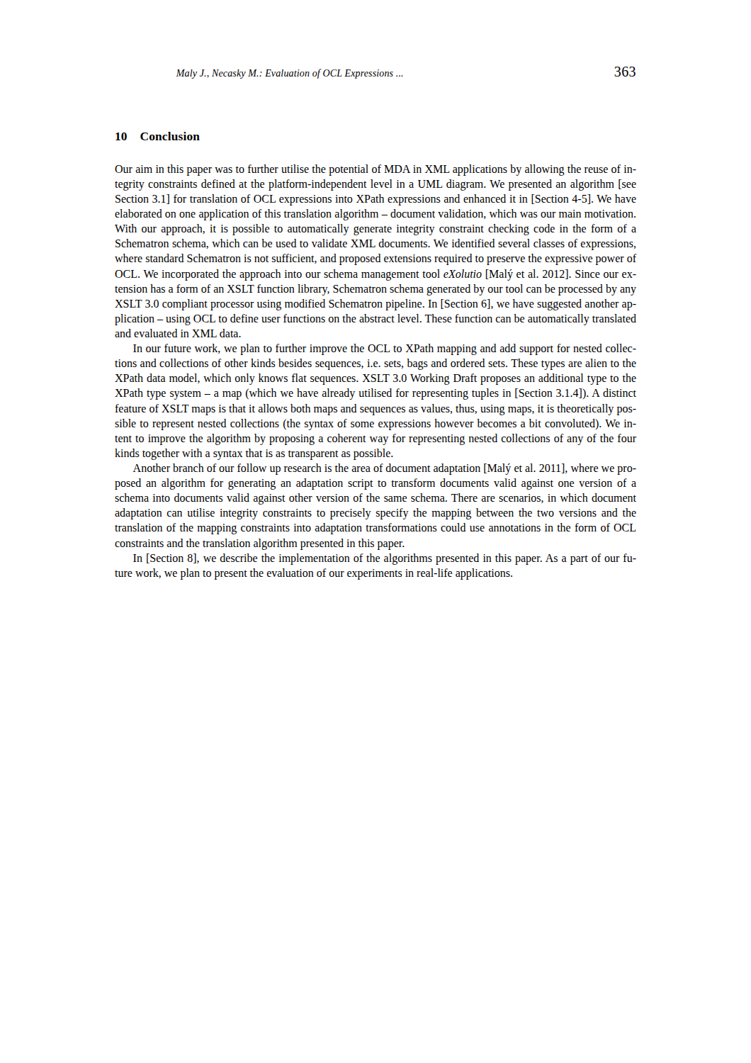Maly J., Necasky M.: Evaluation of OCL Expressions ...
363
10 Conclusion
Our aim in this paper was to further utilise the potential of MDA in XML applications by allowing the reuse of integrity constraints defined at the platform-independent level in a UML diagram. We presented an algorithm [see Section 3.1] for translation of OCL expressions into XPath expressions and enhanced it in [Section 4-5]. We have elaborated on one application of this translation algorithm – document validation, which was our main motivation. With our approach, it is possible to automatically generate integrity constraint checking code in the form of a Schematron schema, which can be used to validate XML documents. We identified several classes of expressions, where standard Schematron is not sufficient, and proposed extensions required to preserve the expressive power of OCL. We incorporated the approach into our schema management tool eXolutio [Malý et al. 2012]. Since our extension has a form of an XSLT function library, Schematron schema generated by our tool can be processed by any XSLT 3.0 compliant processor using modified Schematron pipeline. In [Section 6], we have suggested another application – using OCL to define user functions on the abstract level. These function can be automatically translated and evaluated in XML data.
In our future work, we plan to further improve the OCL to XPath mapping and add support for nested collections and collections of other kinds besides sequences, i.e. sets, bags and ordered sets. These types are alien to the XPath data model, which only knows flat sequences. XSLT 3.0 Working Draft proposes an additional type to the XPath type system – a map (which we have already utilised for representing tuples in [Section 3.1.4]). A distinct feature of XSLT maps is that it allows both maps and sequences as values, thus, using maps, it is theoretically possible to represent nested collections (the syntax of some expressions however becomes a bit convoluted). We intent to improve the algorithm by proposing a coherent way for representing nested collections of any of the four kinds together with a syntax that is as transparent as possible.
Another branch of our follow up research is the area of document adaptation [Malý et al. 2011], where we proposed an algorithm for generating an adaptation script to transform documents valid against one version of a schema into documents valid against other version of the same schema. There are scenarios, in which document adaptation can utilise integrity constraints to precisely specify the mapping between the two versions and the translation of the mapping constraints into adaptation transformations could use annotations in the form of OCL constraints and the translation algorithm presented in this paper.
In [Section 8], we describe the implementation of the algorithms presented in this paper. As a part of our future work, we plan to present the evaluation of our experiments in real-life applications.